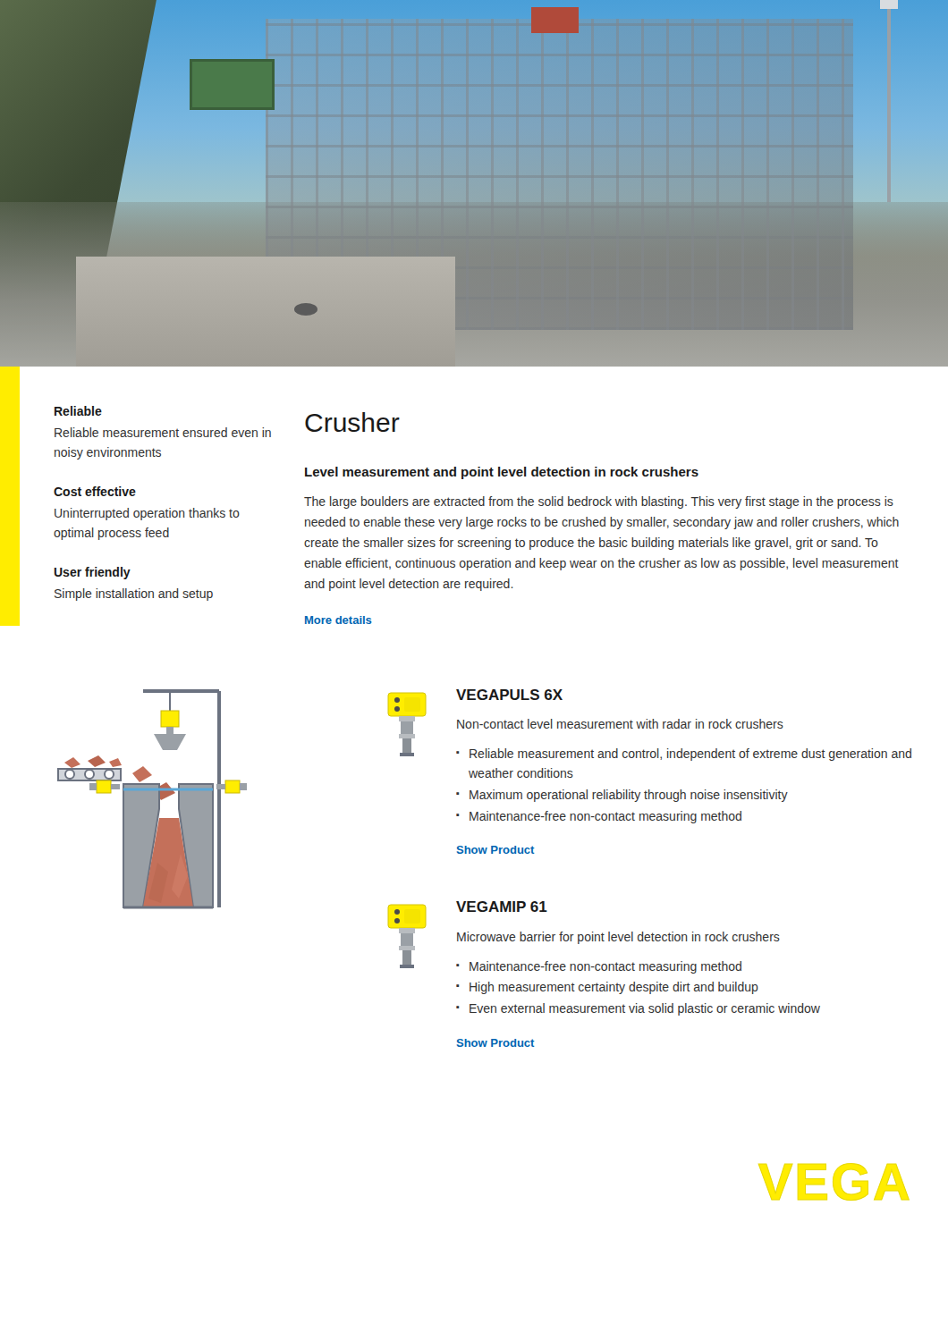Reliable
Reliable measurement ensured even in noisy environments
Cost effective
Uninterrupted operation thanks to optimal process feed
User friendly
Simple installation and setup
Crusher
Level measurement and point level detection in rock crushers
The large boulders are extracted from the solid bedrock with blasting. This very first stage in the process is needed to enable these very large rocks to be crushed by smaller, secondary jaw and roller crushers, which create the smaller sizes for screening to produce the basic building materials like gravel, grit or sand. To enable efficient, continuous operation and keep wear on the crusher as low as possible, level measurement and point level detection are required.
More details
VEGAPULS 6X
Non-contact level measurement with radar in rock crushers
Reliable measurement and control, independent of extreme dust generation and weather conditions
Maximum operational reliability through noise insensitivity
Maintenance-free non-contact measuring method
Show Product
VEGAMIP 61
Microwave barrier for point level detection in rock crushers
Maintenance-free non-contact measuring method
High measurement certainty despite dirt and buildup
Even external measurement via solid plastic or ceramic window
Show Product
VEGA